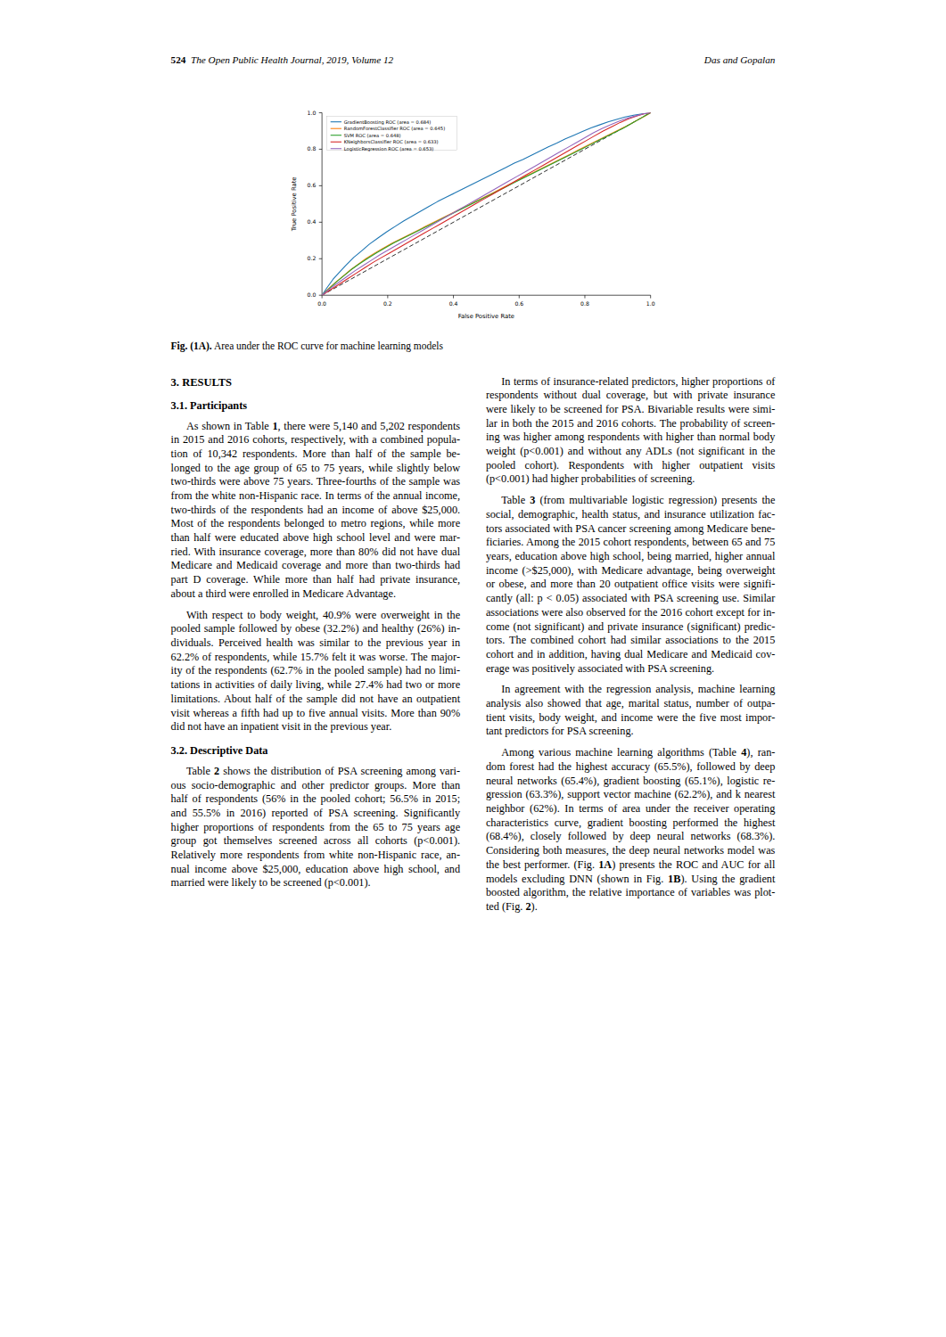524 The Open Public Health Journal, 2019, Volume 12
Das and Gopalan
0.0 0.2 0.4 0.6 0.8 1.0 0.0 0.2 0.4 0.6 0.8 1.0 False Positive Rate True Positive Rate GradientBoosting ROC (area = 0.684) RandomForestClassifier ROC (area = 0.645) SVM ROC (area = 0.648) KNeighborsClassifier ROC (area = 0.633) LogisticRegression ROC (area = 0.653)
Fig. (1A). Area under the ROC curve for machine learning models
3. RESULTS
3.1. Participants
As shown in Table 1, there were 5,140 and 5,202 respondents in 2015 and 2016 cohorts, respectively, with a combined population of 10,342 respondents. More than half of the sample belonged to the age group of 65 to 75 years, while slightly below two-thirds were above 75 years. Three-fourths of the sample was from the white non-Hispanic race. In terms of the annual income, two-thirds of the respondents had an income of above $25,000. Most of the respondents belonged to metro regions, while more than half were educated above high school level and were married. With insurance coverage, more than 80% did not have dual Medicare and Medicaid coverage and more than two-thirds had part D coverage. While more than half had private insurance, about a third were enrolled in Medicare Advantage.
With respect to body weight, 40.9% were overweight in the pooled sample followed by obese (32.2%) and healthy (26%) individuals. Perceived health was similar to the previous year in 62.2% of respondents, while 15.7% felt it was worse. The majority of the respondents (62.7% in the pooled sample) had no limitations in activities of daily living, while 27.4% had two or more limitations. About half of the sample did not have an outpatient visit whereas a fifth had up to five annual visits. More than 90% did not have an inpatient visit in the previous year.
3.2. Descriptive Data
Table 2 shows the distribution of PSA screening among various socio-demographic and other predictor groups. More than half of respondents (56% in the pooled cohort; 56.5% in 2015; and 55.5% in 2016) reported of PSA screening. Significantly higher proportions of respondents from the 65 to 75 years age group got themselves screened across all cohorts (p<0.001). Relatively more respondents from white non-Hispanic race, annual income above $25,000, education above high school, and married were likely to be screened (p<0.001).
In terms of insurance-related predictors, higher proportions of respondents without dual coverage, but with private insurance were likely to be screened for PSA. Bivariable results were similar in both the 2015 and 2016 cohorts. The probability of screening was higher among respondents with higher than normal body weight (p<0.001) and without any ADLs (not significant in the pooled cohort). Respondents with higher outpatient visits (p<0.001) had higher probabilities of screening.
Table 3 (from multivariable logistic regression) presents the social, demographic, health status, and insurance utilization factors associated with PSA cancer screening among Medicare beneficiaries. Among the 2015 cohort respondents, between 65 and 75 years, education above high school, being married, higher annual income (>$25,000), with Medicare advantage, being overweight or obese, and more than 20 outpatient office visits were significantly (all: p < 0.05) associated with PSA screening use. Similar associations were also observed for the 2016 cohort except for income (not significant) and private insurance (significant) predictors. The combined cohort had similar associations to the 2015 cohort and in addition, having dual Medicare and Medicaid coverage was positively associated with PSA screening.
In agreement with the regression analysis, machine learning analysis also showed that age, marital status, number of outpatient visits, body weight, and income were the five most important predictors for PSA screening.
Among various machine learning algorithms (Table 4), random forest had the highest accuracy (65.5%), followed by deep neural networks (65.4%), gradient boosting (65.1%), logistic regression (63.3%), support vector machine (62.2%), and k nearest neighbor (62%). In terms of area under the receiver operating characteristics curve, gradient boosting performed the highest (68.4%), closely followed by deep neural networks (68.3%). Considering both measures, the deep neural networks model was the best performer. (Fig. 1A) presents the ROC and AUC for all models excluding DNN (shown in Fig. 1B). Using the gradient boosted algorithm, the relative importance of variables was plotted (Fig. 2).